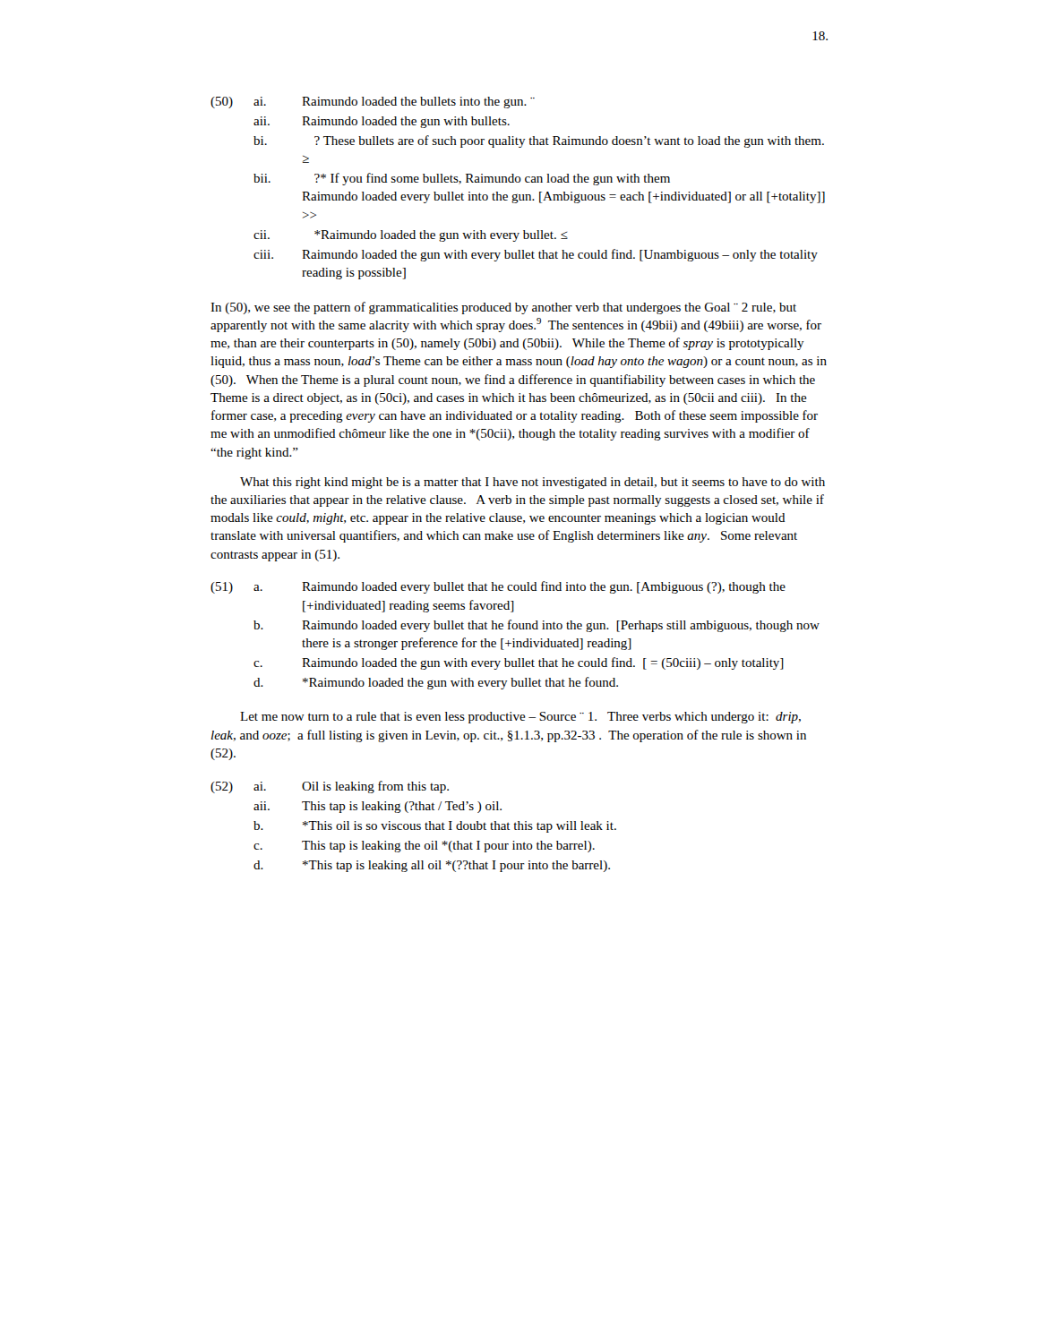18.
| (50) | ai. | Raimundo loaded the bullets into the gun. ¨ |
| | aii. | Raimundo loaded the gun with bullets. |
| | bi. | ? These bullets are of such poor quality that Raimundo doesn’t want to load the gun with them. ≥ |
| | bii. | ?* If you find some bullets, Raimundo can load the gun with them Raimundo loaded every bullet into the gun. [Ambiguous = each [+individuated] or all [+totality]] >> |
| | cii. | *Raimundo loaded the gun with every bullet. ≤ |
| | ciii. | Raimundo loaded the gun with every bullet that he could find. [Unambiguous – only the totality reading is possible] |
In (50), we see the pattern of grammaticalities produced by another verb that undergoes the Goal ¨ 2 rule, but apparently not with the same alacrity with which spray does.9 The sentences in (49bii) and (49biii) are worse, for me, than are their counterparts in (50), namely (50bi) and (50bii). While the Theme of spray is prototypically liquid, thus a mass noun, load’s Theme can be either a mass noun (load hay onto the wagon) or a count noun, as in (50). When the Theme is a plural count noun, we find a difference in quantifiability between cases in which the Theme is a direct object, as in (50ci), and cases in which it has been chômeurized, as in (50cii and ciii). In the former case, a preceding every can have an individuated or a totality reading. Both of these seem impossible for me with an unmodified chômeur like the one in *(50cii), though the totality reading survives with a modifier of “the right kind.”
What this right kind might be is a matter that I have not investigated in detail, but it seems to have to do with the auxiliaries that appear in the relative clause. A verb in the simple past normally suggests a closed set, while if modals like could, might, etc. appear in the relative clause, we encounter meanings which a logician would translate with universal quantifiers, and which can make use of English determiners like any. Some relevant contrasts appear in (51).
| (51) | a. | Raimundo loaded every bullet that he could find into the gun. [Ambiguous (?), though the [+individuated] reading seems favored] |
| | b. | Raimundo loaded every bullet that he found into the gun. [Perhaps still ambiguous, though now there is a stronger preference for the [+individuated] reading] |
| | c. | Raimundo loaded the gun with every bullet that he could find. [ = (50ciii) – only totality] |
| | d. | *Raimundo loaded the gun with every bullet that he found. |
Let me now turn to a rule that is even less productive – Source ¨ 1. Three verbs which undergo it: drip, leak, and ooze; a full listing is given in Levin, op. cit., §1.1.3, pp.32-33 . The operation of the rule is shown in (52).
| (52) | ai. | Oil is leaking from this tap. |
| | aii. | This tap is leaking (?that / Ted’s ) oil. |
| | b. | *This oil is so viscous that I doubt that this tap will leak it. |
| | c. | This tap is leaking the oil *(that I pour into the barrel). |
| | d. | *This tap is leaking all oil *(??that I pour into the barrel). |